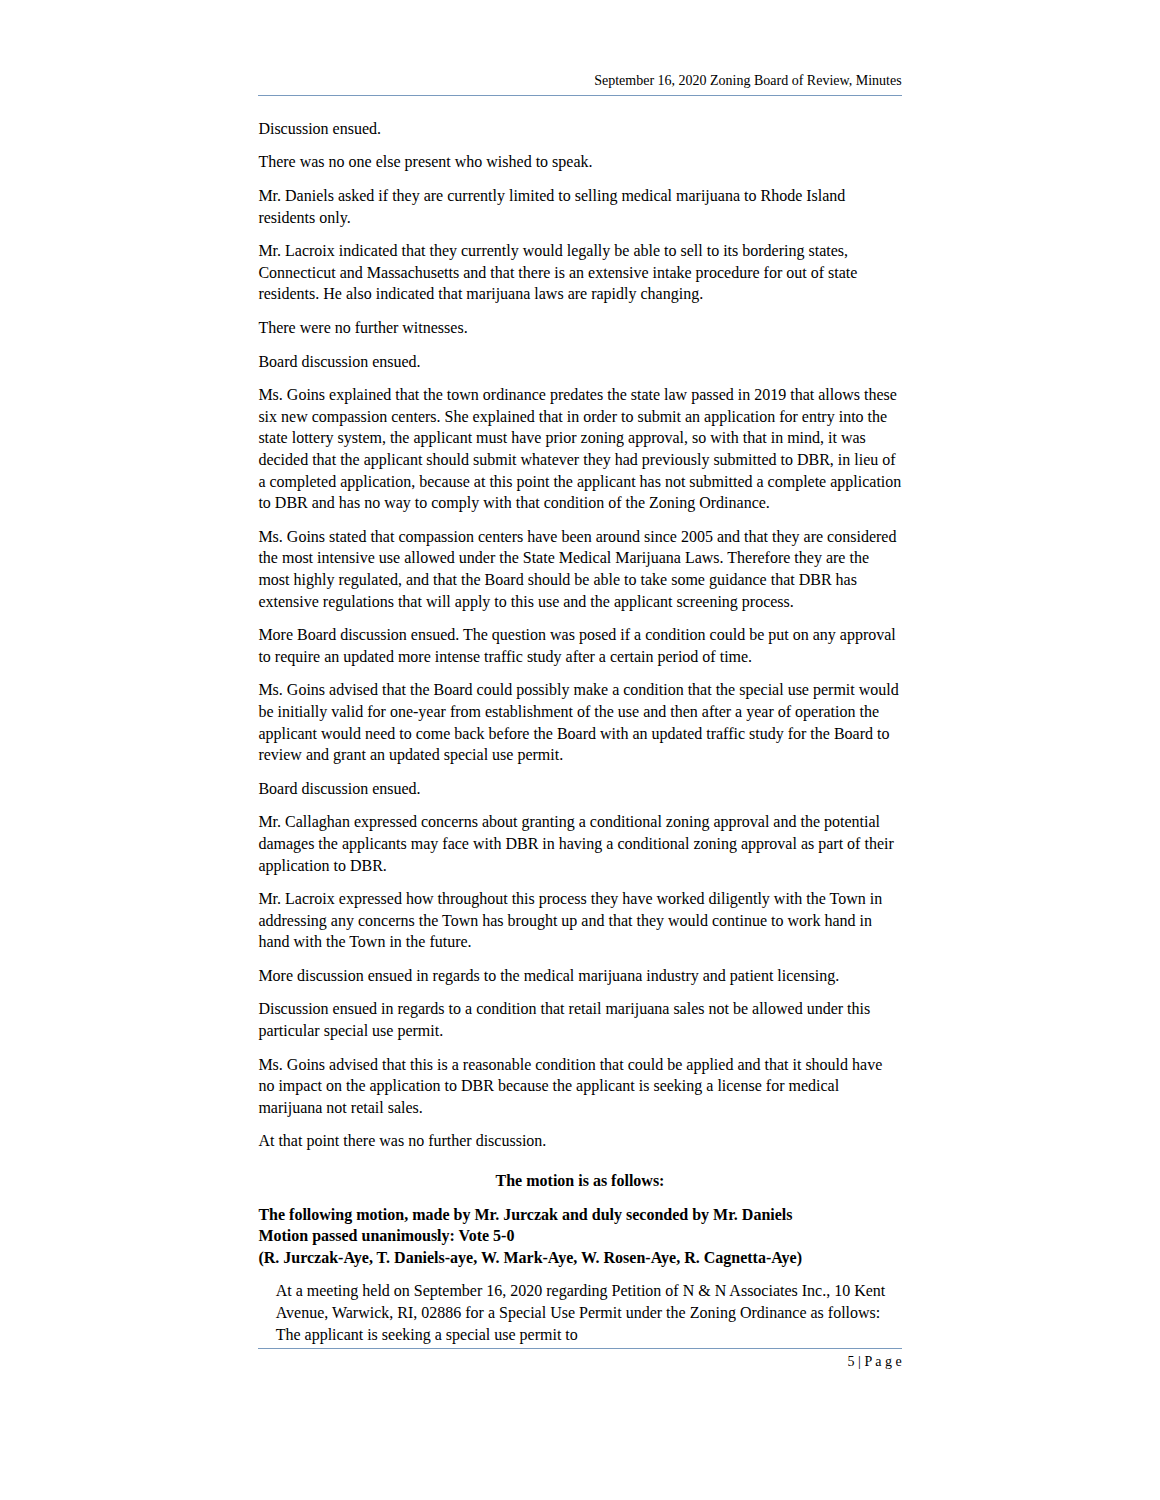September 16, 2020 Zoning Board of Review, Minutes
Discussion ensued.
There was no one else present who wished to speak.
Mr. Daniels asked if they are currently limited to selling medical marijuana to Rhode Island residents only.
Mr. Lacroix indicated that they currently would legally be able to sell to its bordering states, Connecticut and Massachusetts and that there is an extensive intake procedure for out of state residents. He also indicated that marijuana laws are rapidly changing.
There were no further witnesses.
Board discussion ensued.
Ms. Goins explained that the town ordinance predates the state law passed in 2019 that allows these six new compassion centers. She explained that in order to submit an application for entry into the state lottery system, the applicant must have prior zoning approval, so with that in mind, it was decided that the applicant should submit whatever they had previously submitted to DBR, in lieu of a completed application, because at this point the applicant has not submitted a complete application to DBR and has no way to comply with that condition of the Zoning Ordinance.
Ms. Goins stated that compassion centers have been around since 2005 and that they are considered the most intensive use allowed under the State Medical Marijuana Laws. Therefore they are the most highly regulated, and that the Board should be able to take some guidance that DBR has extensive regulations that will apply to this use and the applicant screening process.
More Board discussion ensued. The question was posed if a condition could be put on any approval to require an updated more intense traffic study after a certain period of time.
Ms. Goins advised that the Board could possibly make a condition that the special use permit would be initially valid for one-year from establishment of the use and then after a year of operation the applicant would need to come back before the Board with an updated traffic study for the Board to review and grant an updated special use permit.
Board discussion ensued.
Mr. Callaghan expressed concerns about granting a conditional zoning approval and the potential damages the applicants may face with DBR in having a conditional zoning approval as part of their application to DBR.
Mr. Lacroix expressed how throughout this process they have worked diligently with the Town in addressing any concerns the Town has brought up and that they would continue to work hand in hand with the Town in the future.
More discussion ensued in regards to the medical marijuana industry and patient licensing.
Discussion ensued in regards to a condition that retail marijuana sales not be allowed under this particular special use permit.
Ms. Goins advised that this is a reasonable condition that could be applied and that it should have no impact on the application to DBR because the applicant is seeking a license for medical marijuana not retail sales.
At that point there was no further discussion.
The motion is as follows:
The following motion, made by Mr. Jurczak and duly seconded by Mr. Daniels
Motion passed unanimously: Vote 5-0
(R. Jurczak-Aye, T. Daniels-aye, W. Mark-Aye, W. Rosen-Aye, R. Cagnetta-Aye)
At a meeting held on September 16, 2020 regarding Petition of N & N Associates Inc., 10 Kent Avenue, Warwick, RI, 02886 for a Special Use Permit under the Zoning Ordinance as follows: The applicant is seeking a special use permit to
5 | P a g e